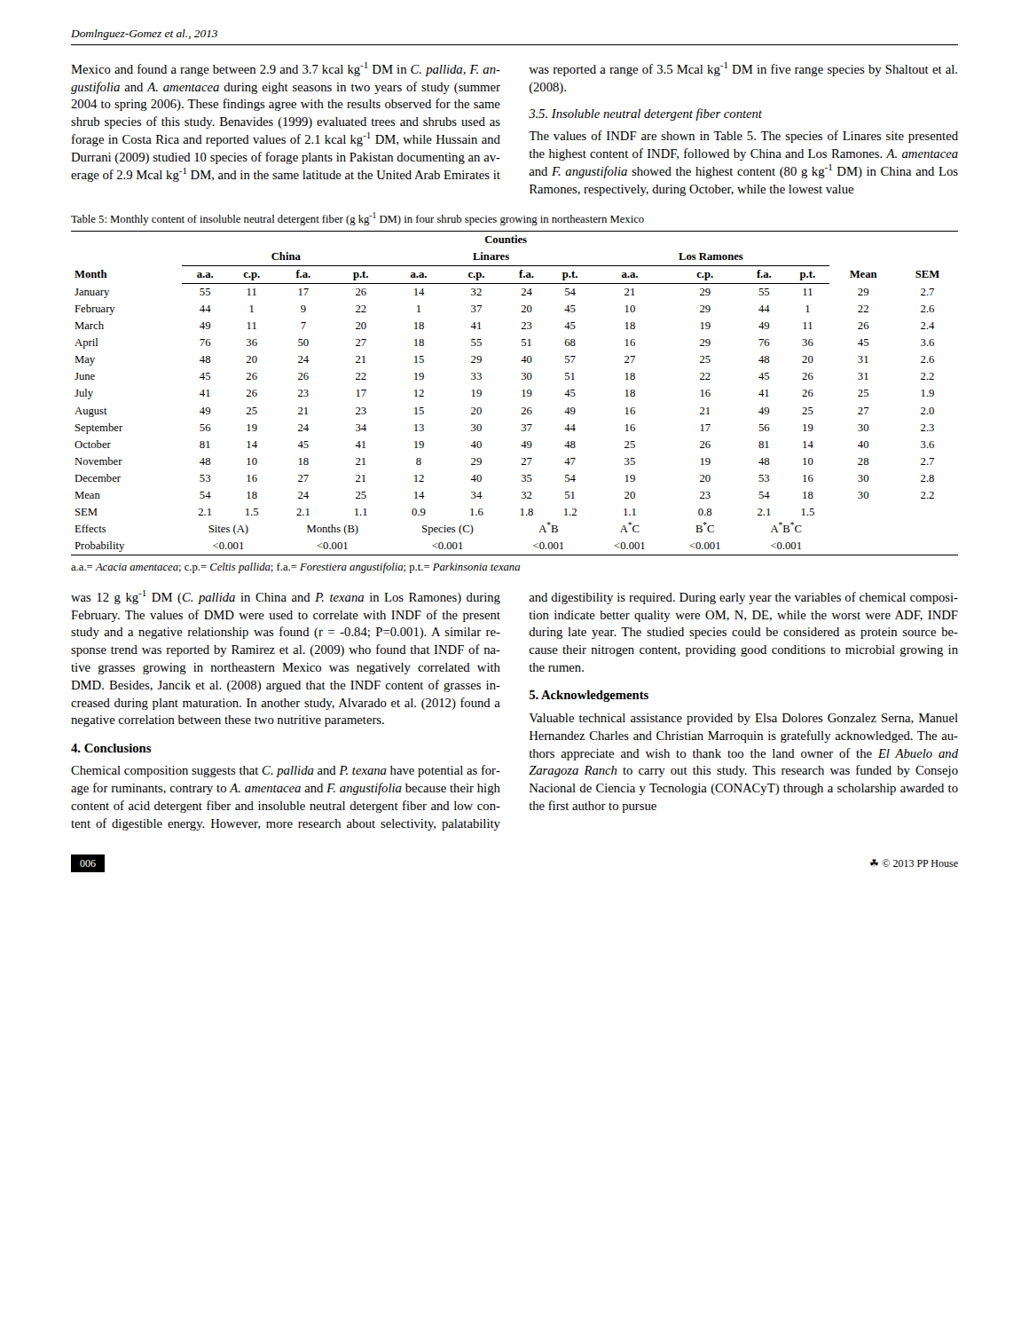Domlnguez-Gomez et al., 2013
Mexico and found a range between 2.9 and 3.7 kcal kg-1 DM in C. pallida, F. angustifolia and A. amentacea during eight seasons in two years of study (summer 2004 to spring 2006). These findings agree with the results observed for the same shrub species of this study. Benavides (1999) evaluated trees and shrubs used as forage in Costa Rica and reported values of 2.1 kcal kg-1 DM, while Hussain and Durrani (2009) studied 10 species of forage plants in Pakistan documenting an average of 2.9 Mcal kg-1 DM, and in the same latitude at the United Arab Emirates it was reported a range of 3.5 Mcal kg-1 DM in five range species by Shaltout et al. (2008).
3.5. Insoluble neutral detergent fiber content
The values of INDF are shown in Table 5. The species of Linares site presented the highest content of INDF, followed by China and Los Ramones. A. amentacea and F. angustifolia showed the highest content (80 g kg-1 DM) in China and Los Ramones, respectively, during October, while the lowest value
Table 5: Monthly content of insoluble neutral detergent fiber (g kg-1 DM) in four shrub species growing in northeastern Mexico
| Month | Counties | Mean | SEM |
| --- | --- | --- | --- |
| China | Linares | Los Ramones |
| a.a. | c.p. | f.a. | p.t. | a.a. | c.p. | f.a. | p.t. | a.a. | c.p. | f.a. | p.t. |
| January | 55 | 11 | 17 | 26 | 14 | 32 | 24 | 54 | 21 | 29 | 55 | 11 | 29 | 2.7 |
| February | 44 | 1 | 9 | 22 | 1 | 37 | 20 | 45 | 10 | 29 | 44 | 1 | 22 | 2.6 |
| March | 49 | 11 | 7 | 20 | 18 | 41 | 23 | 45 | 18 | 19 | 49 | 11 | 26 | 2.4 |
| April | 76 | 36 | 50 | 27 | 18 | 55 | 51 | 68 | 16 | 29 | 76 | 36 | 45 | 3.6 |
| May | 48 | 20 | 24 | 21 | 15 | 29 | 40 | 57 | 27 | 25 | 48 | 20 | 31 | 2.6 |
| June | 45 | 26 | 26 | 22 | 19 | 33 | 30 | 51 | 18 | 22 | 45 | 26 | 31 | 2.2 |
| July | 41 | 26 | 23 | 17 | 12 | 19 | 19 | 45 | 18 | 16 | 41 | 26 | 25 | 1.9 |
| August | 49 | 25 | 21 | 23 | 15 | 20 | 26 | 49 | 16 | 21 | 49 | 25 | 27 | 2.0 |
| September | 56 | 19 | 24 | 34 | 13 | 30 | 37 | 44 | 16 | 17 | 56 | 19 | 30 | 2.3 |
| October | 81 | 14 | 45 | 41 | 19 | 40 | 49 | 48 | 25 | 26 | 81 | 14 | 40 | 3.6 |
| November | 48 | 10 | 18 | 21 | 8 | 29 | 27 | 47 | 35 | 19 | 48 | 10 | 28 | 2.7 |
| December | 53 | 16 | 27 | 21 | 12 | 40 | 35 | 54 | 19 | 20 | 53 | 16 | 30 | 2.8 |
| Mean | 54 | 18 | 24 | 25 | 14 | 34 | 32 | 51 | 20 | 23 | 54 | 18 | 30 | 2.2 |
| SEM | 2.1 | 1.5 | 2.1 | 1.1 | 0.9 | 1.6 | 1.8 | 1.2 | 1.1 | 0.8 | 2.1 | 1.5 | | |
| Effects | Sites (A) | Months (B) | Species (C) | A * B | A * C | B * C | A * B * C | | |
| Probability | <0.001 | <0.001 | <0.001 | <0.001 | <0.001 | <0.001 | <0.001 | | |
a.a.= Acacia amentacea; c.p.= Celtis pallida; f.a.= Forestiera angustifolia; p.t.= Parkinsonia texana
was 12 g kg-1 DM (C. pallida in China and P. texana in Los Ramones) during February. The values of DMD were used to correlate with INDF of the present study and a negative relationship was found (r = -0.84; P=0.001). A similar response trend was reported by Ramirez et al. (2009) who found that INDF of native grasses growing in northeastern Mexico was negatively correlated with DMD. Besides, Jancik et al. (2008) argued that the INDF content of grasses increased during plant maturation. In another study, Alvarado et al. (2012) found a negative correlation between these two nutritive parameters.
4. Conclusions
Chemical composition suggests that C. pallida and P. texana have potential as forage for ruminants, contrary to A. amentacea and F. angustifolia because their high content of acid detergent fiber and insoluble neutral detergent fiber and low content of digestible energy. However, more research about selectivity, palatability and digestibility is required. During early year the variables of chemical composition indicate better quality were OM, N, DE, while the worst were ADF, INDF during late year. The studied species could be considered as protein source because their nitrogen content, providing good conditions to microbial growing in the rumen.
5. Acknowledgements
Valuable technical assistance provided by Elsa Dolores Gonzalez Serna, Manuel Hernandez Charles and Christian Marroquin is gratefully acknowledged. The authors appreciate and wish to thank too the land owner of the El Abuelo and Zaragoza Ranch to carry out this study. This research was funded by Consejo Nacional de Ciencia y Tecnologia (CONACyT) through a scholarship awarded to the first author to pursue
006 ☘ © 2013 PP House